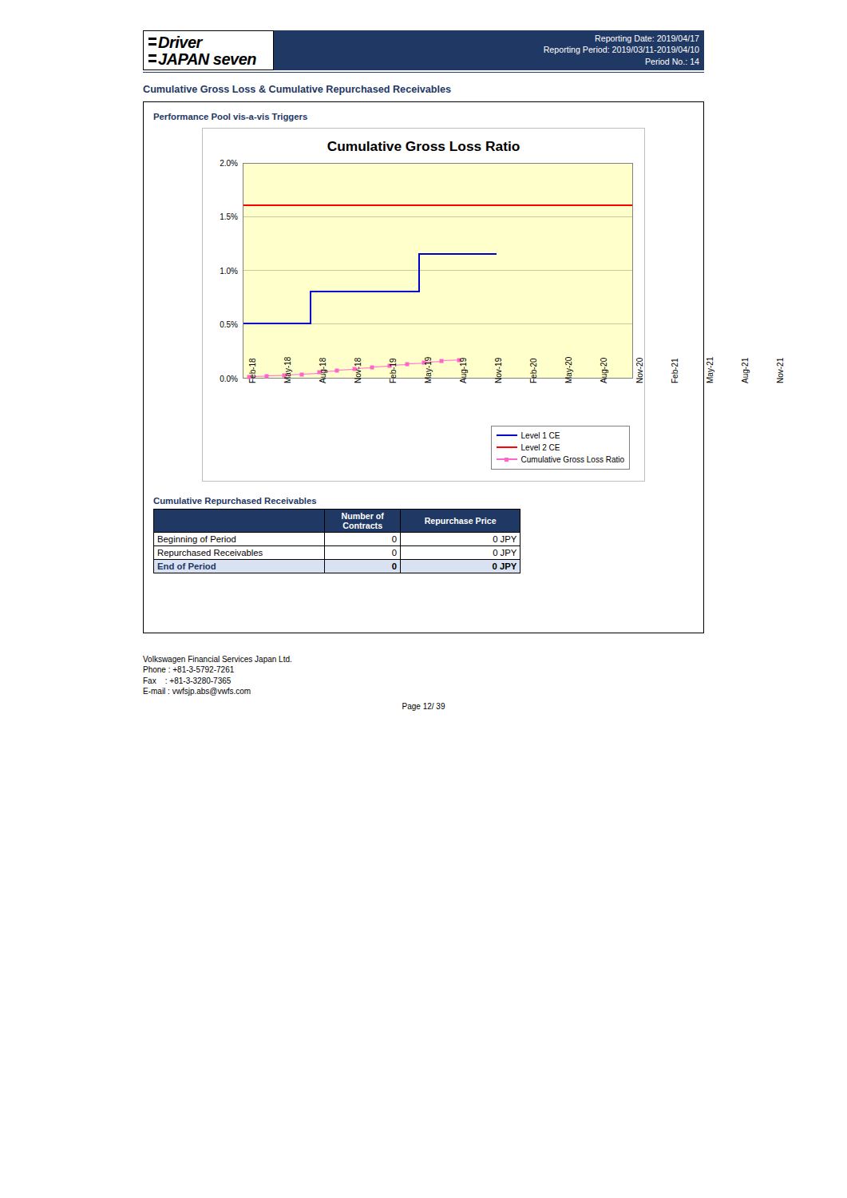Driver
JAPAN seven
Reporting Date: 2019/04/17
Reporting Period: 2019/03/11-2019/04/10
Period No.: 14
Cumulative Gross Loss & Cumulative Repurchased Receivables
Performance Pool vis-a-vis Triggers
Cumulative Gross Loss Ratio
2.0% 1.5% 1.0% 0.5% 0.0%
Feb-18 May-18 Aug-18 Nov-18 Feb-19 May-19 Aug-19 Nov-19 Feb-20 May-20 Aug-20 Nov-20 Feb-21 May-21 Aug-21 Nov-21
Level 1 CE
Level 2 CE
Cumulative Gross Loss Ratio
Cumulative Repurchased Receivables
| | Number of Contracts | Repurchase Price |
| --- | --- | --- |
| Beginning of Period | 0 | 0 JPY |
| Repurchased Receivables | 0 | 0 JPY |
| End of Period | 0 | 0 JPY |
Volkswagen Financial Services Japan Ltd.
Phone : +81-3-5792-7261
Fax : +81-3-3280-7365
E-mail : vwfsjp.abs@vwfs.com
Page 12/ 39